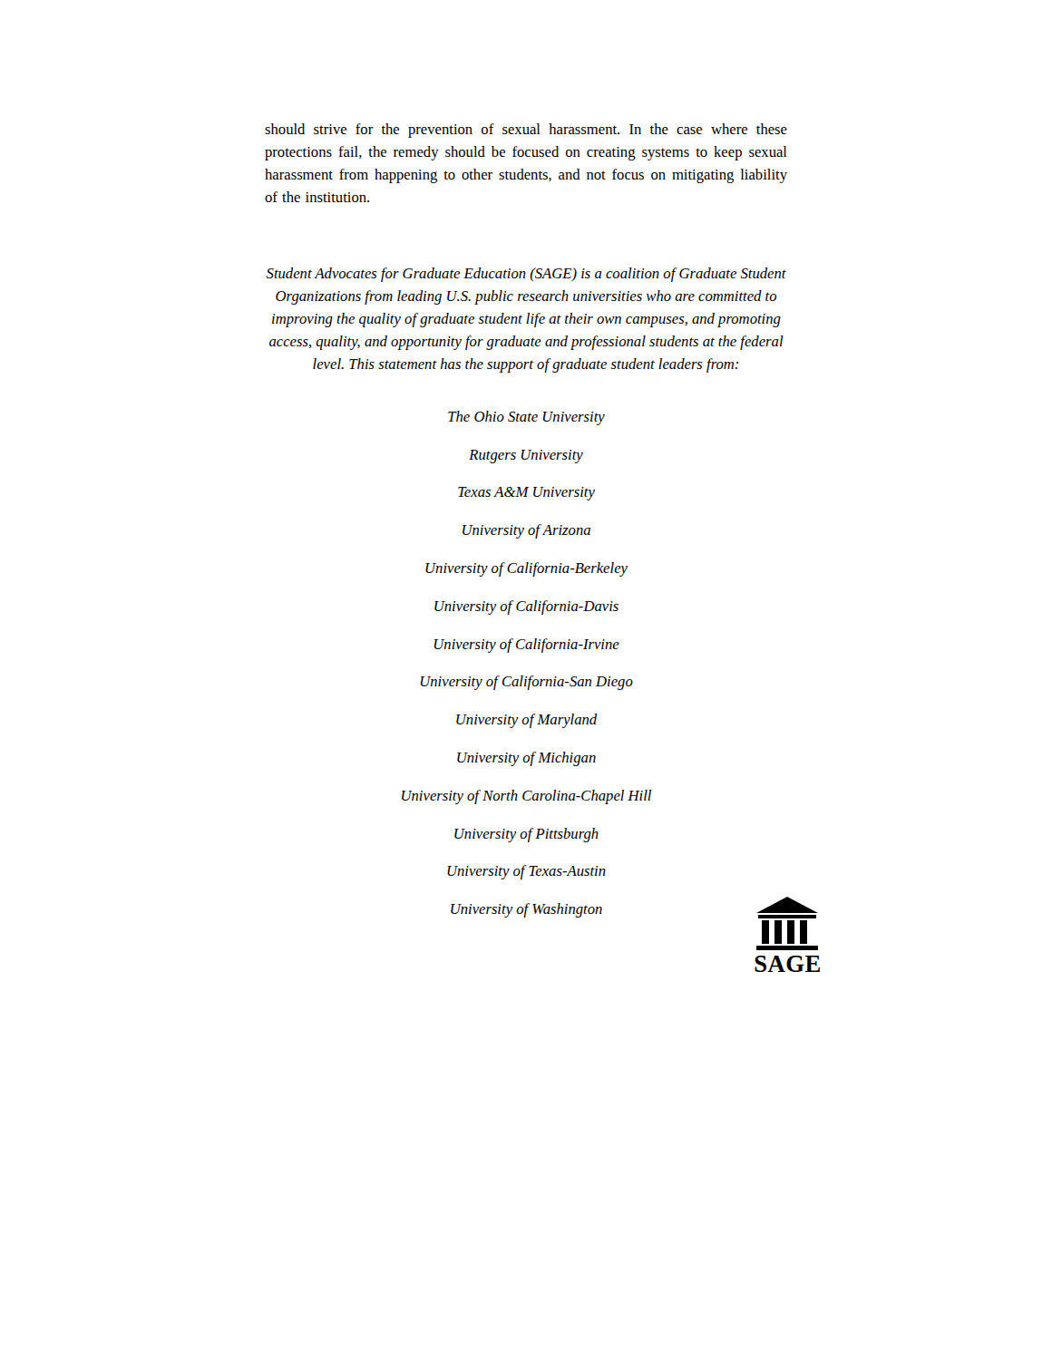should strive for the prevention of sexual harassment. In the case where these protections fail, the remedy should be focused on creating systems to keep sexual harassment from happening to other students, and not focus on mitigating liability of the institution.
Student Advocates for Graduate Education (SAGE) is a coalition of Graduate Student Organizations from leading U.S. public research universities who are committed to improving the quality of graduate student life at their own campuses, and promoting access, quality, and opportunity for graduate and professional students at the federal level. This statement has the support of graduate student leaders from:
The Ohio State University
Rutgers University
Texas A&M University
University of Arizona
University of California-Berkeley
University of California-Davis
University of California-Irvine
University of California-San Diego
University of Maryland
University of Michigan
University of North Carolina-Chapel Hill
University of Pittsburgh
University of Texas-Austin
University of Washington
SAGE